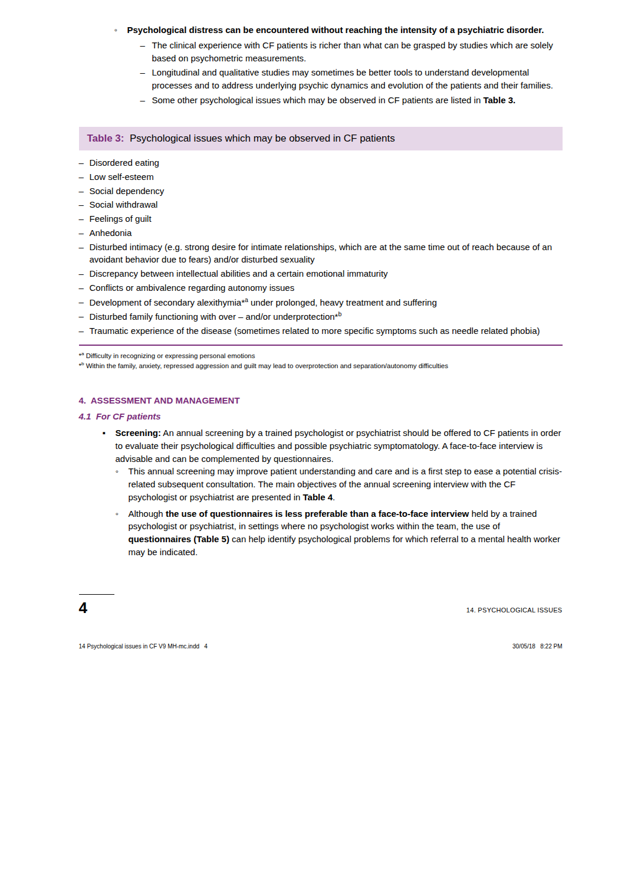Psychological distress can be encountered without reaching the intensity of a psychiatric disorder.
The clinical experience with CF patients is richer than what can be grasped by studies which are solely based on psychometric measurements.
Longitudinal and qualitative studies may sometimes be better tools to understand developmental processes and to address underlying psychic dynamics and evolution of the patients and their families.
Some other psychological issues which may be observed in CF patients are listed in Table 3.
Table 3: Psychological issues which may be observed in CF patients
Disordered eating
Low self-esteem
Social dependency
Social withdrawal
Feelings of guilt
Anhedonia
Disturbed intimacy (e.g. strong desire for intimate relationships, which are at the same time out of reach because of an avoidant behavior due to fears) and/or disturbed sexuality
Discrepancy between intellectual abilities and a certain emotional immaturity
Conflicts or ambivalence regarding autonomy issues
Development of secondary alexithymia*a under prolonged, heavy treatment and suffering
Disturbed family functioning with over – and/or underprotection*b
Traumatic experience of the disease (sometimes related to more specific symptoms such as needle related phobia)
*a Difficulty in recognizing or expressing personal emotions
*b Within the family, anxiety, repressed aggression and guilt may lead to overprotection and separation/autonomy difficulties
4. ASSESSMENT AND MANAGEMENT
4.1 For CF patients
Screening: An annual screening by a trained psychologist or psychiatrist should be offered to CF patients in order to evaluate their psychological difficulties and possible psychiatric symptomatology. A face-to-face interview is advisable and can be complemented by questionnaires.
This annual screening may improve patient understanding and care and is a first step to ease a potential crisis-related subsequent consultation. The main objectives of the annual screening interview with the CF psychologist or psychiatrist are presented in Table 4.
Although the use of questionnaires is less preferable than a face-to-face interview held by a trained psychologist or psychiatrist, in settings where no psychologist works within the team, the use of questionnaires (Table 5) can help identify psychological problems for which referral to a mental health worker may be indicated.
4
14. PSYCHOLOGICAL ISSUES
14 Psychological issues in CF V9 MH-mc.indd 4
30/05/18 8:22 PM